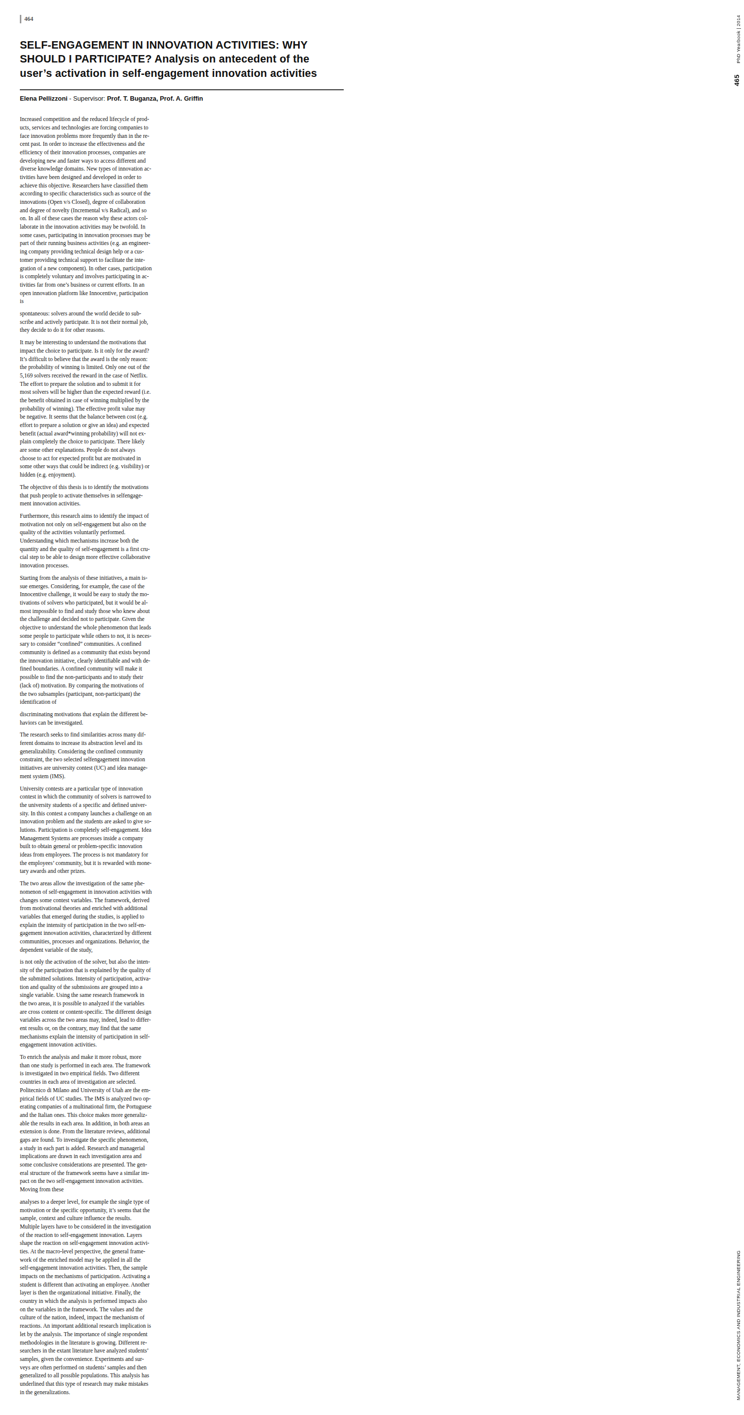464
Self-engagement in innovation activities: why should I participate? Analysis on antecedent of the user’s activation in self-engagement innovation activities
Elena Pellizzoni - Supervisor: Prof. T. Buganza, Prof. A. Griffin
Increased competition and the reduced lifecycle of products, services and technologies are forcing companies to face innovation problems more frequently than in the recent past. In order to increase the effectiveness and the efficiency of their innovation processes, companies are developing new and faster ways to access different and diverse knowledge domains. New types of innovation activities have been designed and developed in order to achieve this objective. Researchers have classified them according to specific characteristics such as source of the innovations (Open v/s Closed), degree of collaboration and degree of novelty (Incremental v/s Radical), and so on. In all of these cases the reason why these actors collaborate in the innovation activities may be twofold. In some cases, participating in innovation processes may be part of their running business activities (e.g. an engineering company providing technical design help or a customer providing technical support to facilitate the integration of a new component). In other cases, participation is completely voluntary and involves participating in activities far from one’s business or current efforts. In an open innovation platform like Innocentive, participation is
spontaneous: solvers around the world decide to subscribe and actively participate. It is not their normal job, they decide to do it for other reasons.
It may be interesting to understand the motivations that impact the choice to participate. Is it only for the award? It’s difficult to believe that the award is the only reason: the probability of winning is limited. Only one out of the 5,169 solvers received the reward in the case of Netflix. The effort to prepare the solution and to submit it for most solvers will be higher than the expected reward (i.e. the benefit obtained in case of winning multiplied by the probability of winning). The effective profit value may be negative. It seems that the balance between cost (e.g. effort to prepare a solution or give an idea) and expected benefit (actual award*winning probability) will not explain completely the choice to participate. There likely are some other explanations. People do not always choose to act for expected profit but are motivated in some other ways that could be indirect (e.g. visibility) or hidden (e.g. enjoyment).
The objective of this thesis is to identify the motivations that push people to activate themselves in selfengagement innovation activities.
Furthermore, this research aims to identify the impact of motivation not only on self-engagement but also on the quality of the activities voluntarily performed. Understanding which mechanisms increase both the quantity and the quality of self-engagement is a first crucial step to be able to design more effective collaborative innovation processes.
Starting from the analysis of these initiatives, a main issue emerges. Considering, for example, the case of the Innocentive challenge, it would be easy to study the motivations of solvers who participated, but it would be almost impossible to find and study those who knew about the challenge and decided not to participate. Given the objective to understand the whole phenomenon that leads some people to participate while others to not, it is necessary to consider “confined” communities. A confined community is defined as a community that exists beyond the innovation initiative, clearly identifiable and with defined boundaries. A confined community will make it possible to find the non-participants and to study their (lack of) motivation. By comparing the motivations of the two subsamples (participant, non-participant) the identification of
discriminating motivations that explain the different behaviors can be investigated.
The research seeks to find similarities across many different domains to increase its abstraction level and its generalizability. Considering the confined community constraint, the two selected selfengagement innovation initiatives are university contest (UC) and idea management system (IMS).
University contests are a particular type of innovation contest in which the community of solvers is narrowed to the university students of a specific and defined university. In this contest a company launches a challenge on an innovation problem and the students are asked to give solutions. Participation is completely self-engagement. Idea Management Systems are processes inside a company built to obtain general or problem-specific innovation ideas from employees. The process is not mandatory for the employees’ community, but it is rewarded with monetary awards and other prizes.
The two areas allow the investigation of the same phenomenon of self-engagement in innovation activities with changes some contest variables. The framework, derived from motivational theories and enriched with additional variables that emerged during the studies, is applied to explain the intensity of participation in the two self-engagement innovation activities, characterized by different communities, processes and organizations. Behavior, the dependent variable of the study,
is not only the activation of the solver, but also the intensity of the participation that is explained by the quality of the submitted solutions. Intensity of participation, activation and quality of the submissions are grouped into a single variable. Using the same research framework in the two areas, it is possible to analyzed if the variables are cross content or content-specific. The different design variables across the two areas may, indeed, lead to different results or, on the contrary, may find that the same mechanisms explain the intensity of participation in self-engagement innovation activities.
To enrich the analysis and make it more robust, more than one study is performed in each area. The framework is investigated in two empirical fields. Two different countries in each area of investigation are selected. Politecnico di Milano and University of Utah are the empirical fields of UC studies. The IMS is analyzed two operating companies of a multinational firm, the Portuguese and the Italian ones. This choice makes more generalizable the results in each area. In addition, in both areas an extension is done. From the literature reviews, additional gaps are found. To investigate the specific phenomenon, a study in each part is added. Research and managerial implications are drawn in each investigation area and some conclusive considerations are presented. The general structure of the framework seems have a similar impact on the two self-engagement innovation activities. Moving from these
analyses to a deeper level, for example the single type of motivation or the specific opportunity, it’s seems that the sample, context and culture influence the results. Multiple layers have to be considered in the investigation of the reaction to self-engagement innovation. Layers shape the reaction on self-engagement innovation activities. At the macro-level perspective, the general framework of the enriched model may be applied in all the self-engagement innovation activities. Then, the sample impacts on the mechanisms of participation. Activating a student is different than activating an employee. Another layer is then the organizational initiative. Finally, the country in which the analysis is performed impacts also on the variables in the framework. The values and the culture of the nation, indeed, impact the mechanism of reactions. An important additional research implication is let by the analysis. The importance of single respondent methodologies in the literature is growing. Different researchers in the extant literature have analyzed students’ samples, given the convenience. Experiments and surveys are often performed on students’ samples and then generalized to all possible populations. This analysis has underlined that this type of research may make mistakes in the generalizations.
PhD Yearbook | 2014
465
MANAGEMENT, ECONOMICS AND INDUSTRIAL ENGINEERING